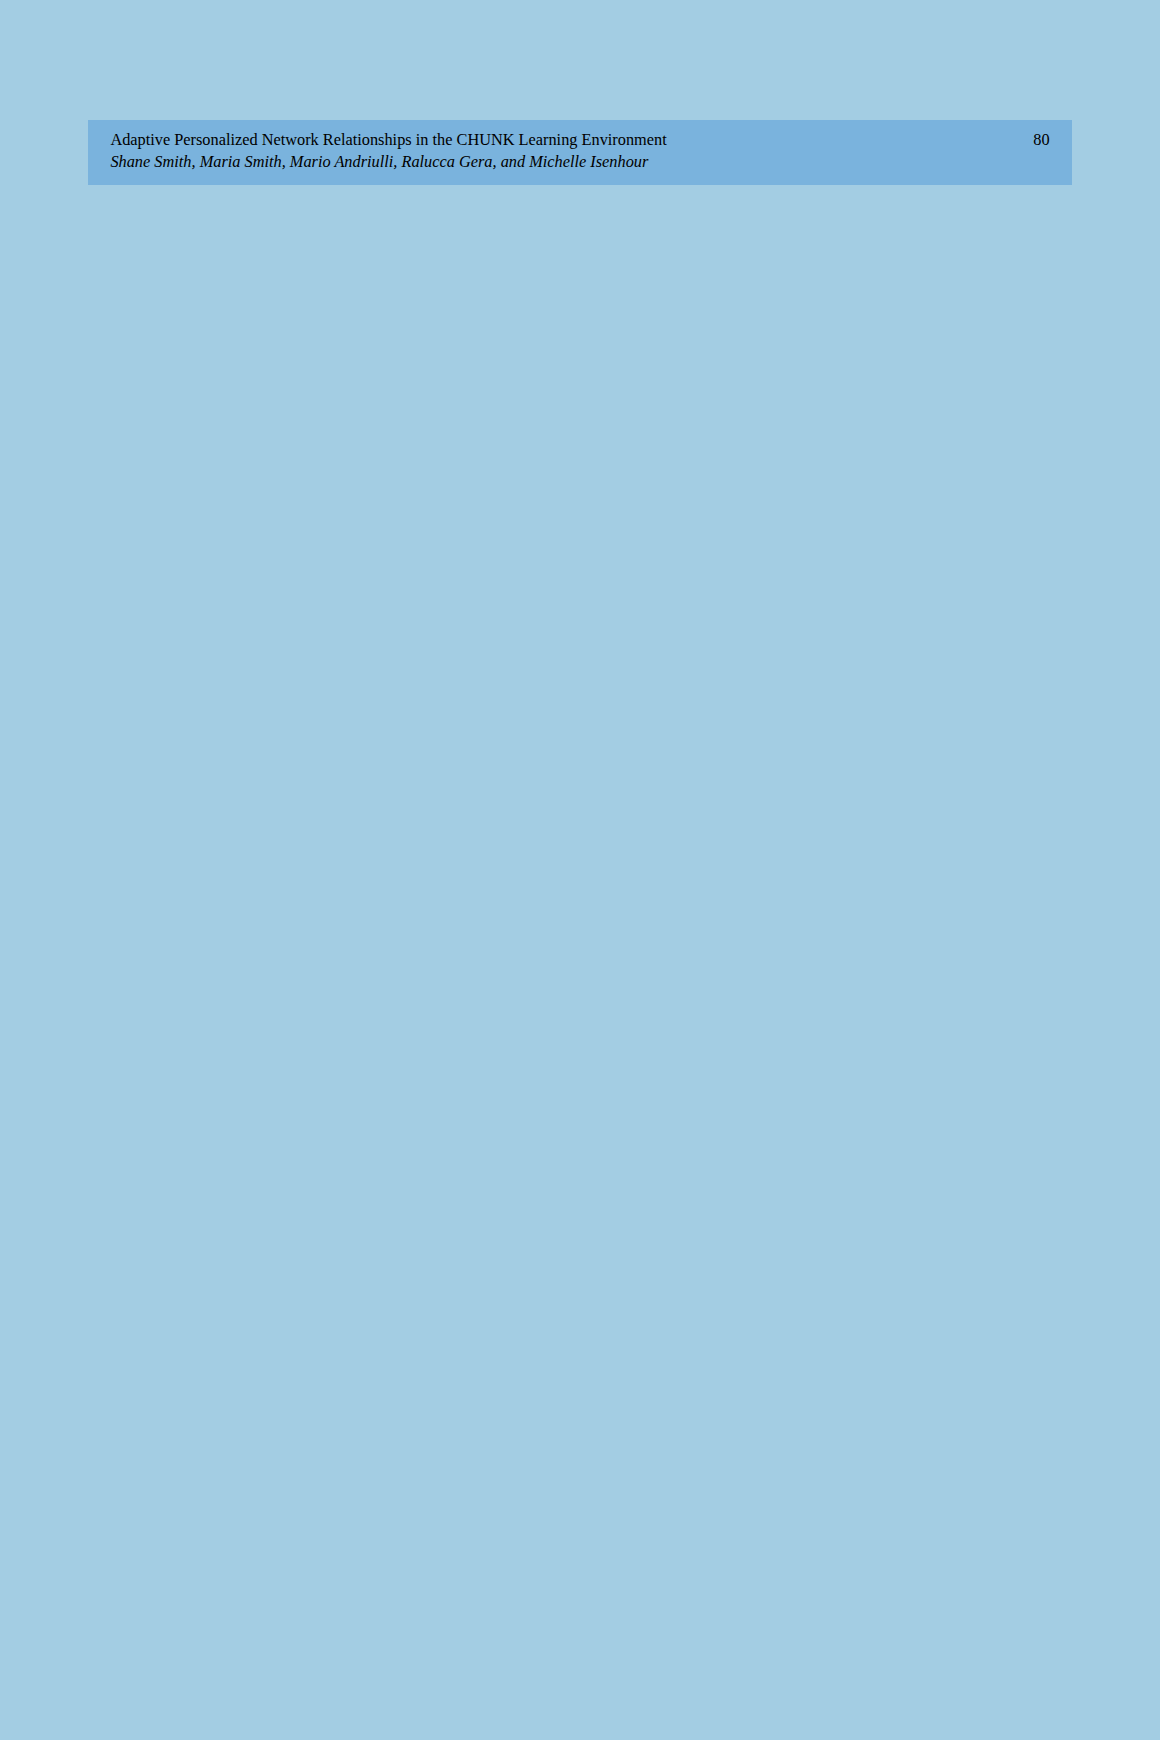Adaptive Personalized Network Relationships in the CHUNK Learning Environment
80
Shane Smith, Maria Smith, Mario Andriulli, Ralucca Gera, and Michelle Isenhour